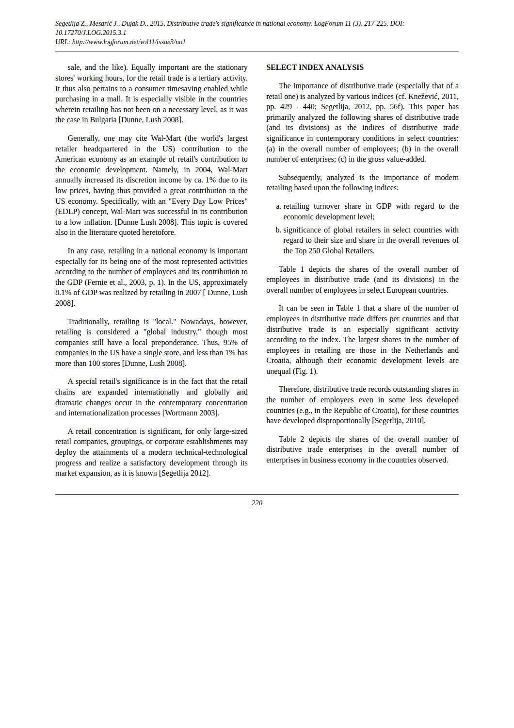Segetlija Z., Mesarić J., Dujak D., 2015, Distributive trade's significance in national economy. LogForum 11 (3), 217-225. DOI: 10.17270/J.LOG.2015.3.1
URL: http://www.logforum.net/vol11/issue3/no1
sale, and the like). Equally important are the stationary stores' working hours, for the retail trade is a tertiary activity. It thus also pertains to a consumer timesaving enabled while purchasing in a mall. It is especially visible in the countries wherein retailing has not been on a necessary level, as it was the case in Bulgaria [Dunne, Lush 2008].
Generally, one may cite Wal-Mart (the world's largest retailer headquartered in the US) contribution to the American economy as an example of retail's contribution to the economic development. Namely, in 2004, Wal-Mart annually increased its discretion income by ca. 1% due to its low prices, having thus provided a great contribution to the US economy. Specifically, with an "Every Day Low Prices" (EDLP) concept, Wal-Mart was successful in its contribution to a low inflation. [Dunne Lush 2008]. This topic is covered also in the literature quoted heretofore.
In any case, retailing in a national economy is important especially for its being one of the most represented activities according to the number of employees and its contribution to the GDP (Fernie et al., 2003, p. 1). In the US, approximately 8.1% of GDP was realized by retailing in 2007 [ Dunne, Lush 2008].
Traditionally, retailing is "local." Nowadays, however, retailing is considered a "global industry," though most companies still have a local preponderance. Thus, 95% of companies in the US have a single store, and less than 1% has more than 100 stores [Dunne, Lush 2008].
A special retail's significance is in the fact that the retail chains are expanded internationally and globally and dramatic changes occur in the contemporary concentration and internationalization processes [Wortmann 2003].
A retail concentration is significant, for only large-sized retail companies, groupings, or corporate establishments may deploy the attainments of a modern technical-technological progress and realize a satisfactory development through its market expansion, as it is known [Segetlija 2012].
Select Index Analysis
The importance of distributive trade (especially that of a retail one) is analyzed by various indices (cf. Knežević, 2011, pp. 429 - 440; Segetlija, 2012, pp. 56f). This paper has primarily analyzed the following shares of distributive trade (and its divisions) as the indices of distributive trade significance in contemporary conditions in select countries: (a) in the overall number of employees; (b) in the overall number of enterprises; (c) in the gross value-added.
Subsequently, analyzed is the importance of modern retailing based upon the following indices:
retailing turnover share in GDP with regard to the economic development level;
significance of global retailers in select countries with regard to their size and share in the overall revenues of the Top 250 Global Retailers.
Table 1 depicts the shares of the overall number of employees in distributive trade (and its divisions) in the overall number of employees in select European countries.
It can be seen in Table 1 that a share of the number of employees in distributive trade differs per countries and that distributive trade is an especially significant activity according to the index. The largest shares in the number of employees in retailing are those in the Netherlands and Croatia, although their economic development levels are unequal (Fig. 1).
Therefore, distributive trade records outstanding shares in the number of employees even in some less developed countries (e.g., in the Republic of Croatia), for these countries have developed disproportionally [Segetlija, 2010].
Table 2 depicts the shares of the overall number of distributive trade enterprises in the overall number of enterprises in business economy in the countries observed.
220